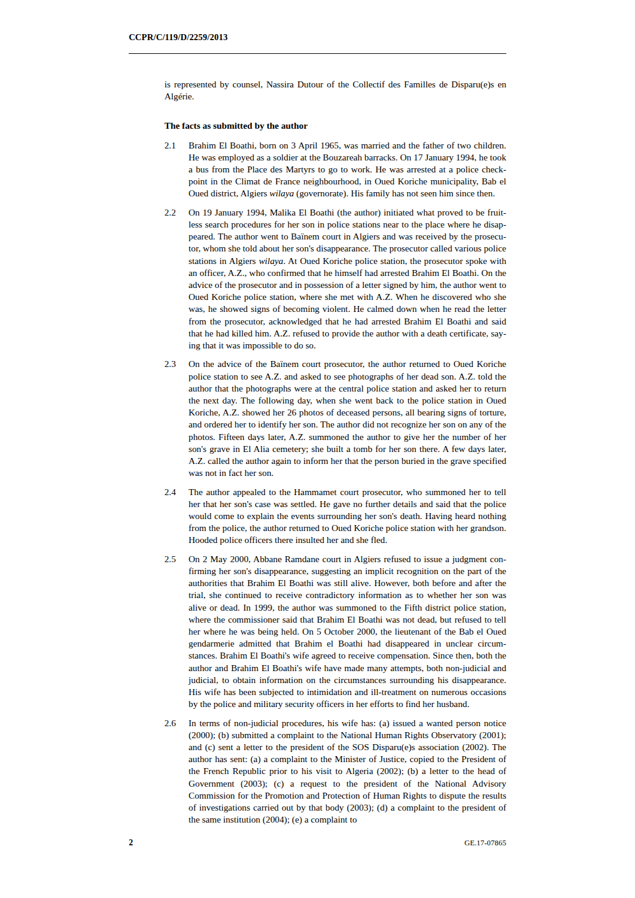CCPR/C/119/D/2259/2013
is represented by counsel, Nassira Dutour of the Collectif des Familles de Disparu(e)s en Algérie.
The facts as submitted by the author
2.1 Brahim El Boathi, born on 3 April 1965, was married and the father of two children. He was employed as a soldier at the Bouzareah barracks. On 17 January 1994, he took a bus from the Place des Martyrs to go to work. He was arrested at a police checkpoint in the Climat de France neighbourhood, in Oued Koriche municipality, Bab el Oued district, Algiers wilaya (governorate). His family has not seen him since then.
2.2 On 19 January 1994, Malika El Boathi (the author) initiated what proved to be fruitless search procedures for her son in police stations near to the place where he disappeared. The author went to Baïnem court in Algiers and was received by the prosecutor, whom she told about her son's disappearance. The prosecutor called various police stations in Algiers wilaya. At Oued Koriche police station, the prosecutor spoke with an officer, A.Z., who confirmed that he himself had arrested Brahim El Boathi. On the advice of the prosecutor and in possession of a letter signed by him, the author went to Oued Koriche police station, where she met with A.Z. When he discovered who she was, he showed signs of becoming violent. He calmed down when he read the letter from the prosecutor, acknowledged that he had arrested Brahim El Boathi and said that he had killed him. A.Z. refused to provide the author with a death certificate, saying that it was impossible to do so.
2.3 On the advice of the Baïnem court prosecutor, the author returned to Oued Koriche police station to see A.Z. and asked to see photographs of her dead son. A.Z. told the author that the photographs were at the central police station and asked her to return the next day. The following day, when she went back to the police station in Oued Koriche, A.Z. showed her 26 photos of deceased persons, all bearing signs of torture, and ordered her to identify her son. The author did not recognize her son on any of the photos. Fifteen days later, A.Z. summoned the author to give her the number of her son's grave in El Alia cemetery; she built a tomb for her son there. A few days later, A.Z. called the author again to inform her that the person buried in the grave specified was not in fact her son.
2.4 The author appealed to the Hammamet court prosecutor, who summoned her to tell her that her son's case was settled. He gave no further details and said that the police would come to explain the events surrounding her son's death. Having heard nothing from the police, the author returned to Oued Koriche police station with her grandson. Hooded police officers there insulted her and she fled.
2.5 On 2 May 2000, Abbane Ramdane court in Algiers refused to issue a judgment confirming her son's disappearance, suggesting an implicit recognition on the part of the authorities that Brahim El Boathi was still alive. However, both before and after the trial, she continued to receive contradictory information as to whether her son was alive or dead. In 1999, the author was summoned to the Fifth district police station, where the commissioner said that Brahim El Boathi was not dead, but refused to tell her where he was being held. On 5 October 2000, the lieutenant of the Bab el Oued gendarmerie admitted that Brahim el Boathi had disappeared in unclear circumstances. Brahim El Boathi's wife agreed to receive compensation. Since then, both the author and Brahim El Boathi's wife have made many attempts, both non-judicial and judicial, to obtain information on the circumstances surrounding his disappearance. His wife has been subjected to intimidation and ill-treatment on numerous occasions by the police and military security officers in her efforts to find her husband.
2.6 In terms of non-judicial procedures, his wife has: (a) issued a wanted person notice (2000); (b) submitted a complaint to the National Human Rights Observatory (2001); and (c) sent a letter to the president of the SOS Disparu(e)s association (2002). The author has sent: (a) a complaint to the Minister of Justice, copied to the President of the French Republic prior to his visit to Algeria (2002); (b) a letter to the head of Government (2003); (c) a request to the president of the National Advisory Commission for the Promotion and Protection of Human Rights to dispute the results of investigations carried out by that body (2003); (d) a complaint to the president of the same institution (2004); (e) a complaint to
2 GE.17-07865